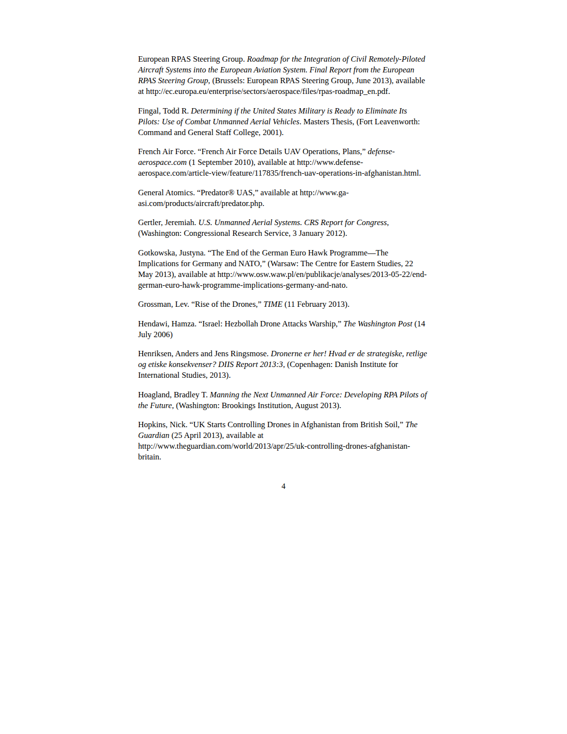European RPAS Steering Group. Roadmap for the Integration of Civil Remotely-Piloted Aircraft Systems into the European Aviation System. Final Report from the European RPAS Steering Group, (Brussels: European RPAS Steering Group, June 2013), available at http://ec.europa.eu/enterprise/sectors/aerospace/files/rpas-roadmap_en.pdf.
Fingal, Todd R. Determining if the United States Military is Ready to Eliminate Its Pilots: Use of Combat Unmanned Aerial Vehicles. Masters Thesis, (Fort Leavenworth: Command and General Staff College, 2001).
French Air Force. “French Air Force Details UAV Operations, Plans,” defense-aerospace.com (1 September 2010), available at http://www.defense-aerospace.com/article-view/feature/117835/french-uav-operations-in-afghanistan.html.
General Atomics. “Predator® UAS,” available at http://www.ga-asi.com/products/aircraft/predator.php.
Gertler, Jeremiah. U.S. Unmanned Aerial Systems. CRS Report for Congress, (Washington: Congressional Research Service, 3 January 2012).
Gotkowska, Justyna. “The End of the German Euro Hawk Programme—The Implications for Germany and NATO,” (Warsaw: The Centre for Eastern Studies, 22 May 2013), available at http://www.osw.waw.pl/en/publikacje/analyses/2013-05-22/end-german-euro-hawk-programme-implications-germany-and-nato.
Grossman, Lev. “Rise of the Drones,” TIME (11 February 2013).
Hendawi, Hamza. “Israel: Hezbollah Drone Attacks Warship,” The Washington Post (14 July 2006)
Henriksen, Anders and Jens Ringsmose. Dronerne er her! Hvad er de strategiske, retlige og etiske konsekvenser? DIIS Report 2013:3, (Copenhagen: Danish Institute for International Studies, 2013).
Hoagland, Bradley T. Manning the Next Unmanned Air Force: Developing RPA Pilots of the Future, (Washington: Brookings Institution, August 2013).
Hopkins, Nick. “UK Starts Controlling Drones in Afghanistan from British Soil,” The Guardian (25 April 2013), available at http://www.theguardian.com/world/2013/apr/25/uk-controlling-drones-afghanistan-britain.
4